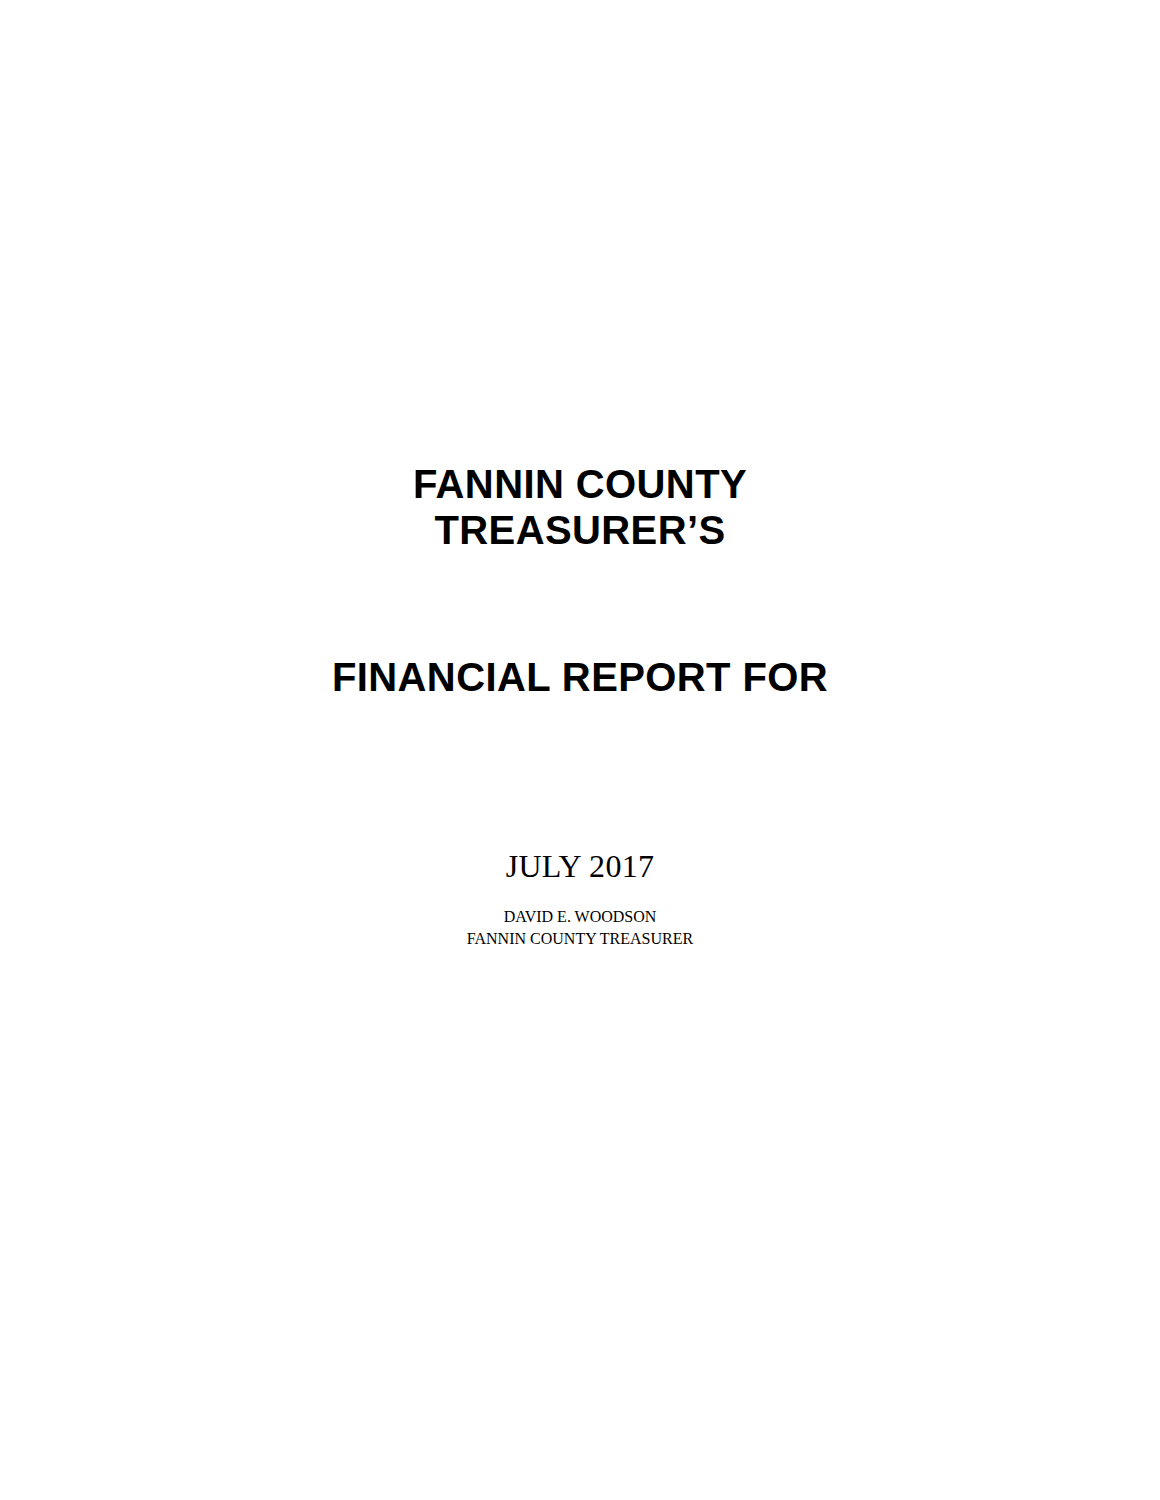FANNIN COUNTY TREASURER’S
FINANCIAL REPORT FOR
JULY 2017
DAVID E. WOODSON
FANNIN COUNTY TREASURER